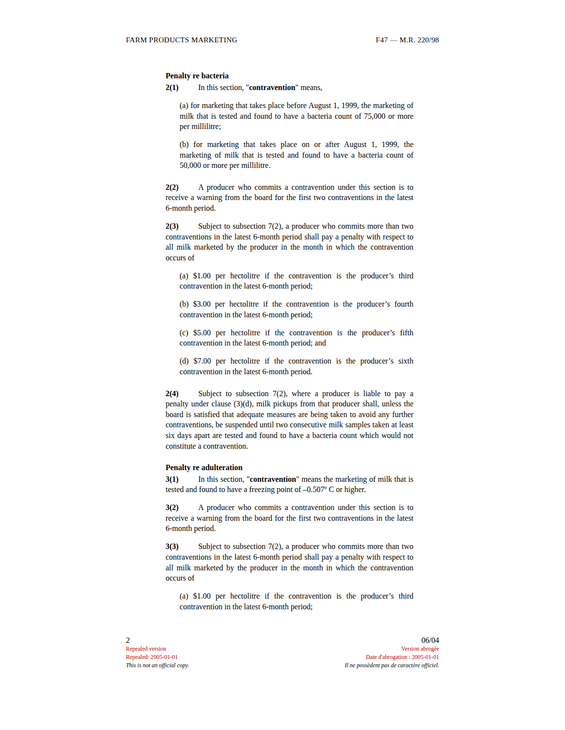Farm Products Marketing
F47 — M.R. 220/98
Penalty re bacteria
2(1) In this section, "contravention" means,
(a) for marketing that takes place before August 1, 1999, the marketing of milk that is tested and found to have a bacteria count of 75,000 or more per millilitre;
(b) for marketing that takes place on or after August 1, 1999, the marketing of milk that is tested and found to have a bacteria count of 50,000 or more per millilitre.
2(2) A producer who commits a contravention under this section is to receive a warning from the board for the first two contraventions in the latest 6-month period.
2(3) Subject to subsection 7(2), a producer who commits more than two contraventions in the latest 6-month period shall pay a penalty with respect to all milk marketed by the producer in the month in which the contravention occurs of
(a) $1.00 per hectolitre if the contravention is the producer’s third contravention in the latest 6-month period;
(b) $3.00 per hectolitre if the contravention is the producer’s fourth contravention in the latest 6-month period;
(c) $5.00 per hectolitre if the contravention is the producer’s fifth contravention in the latest 6-month period; and
(d) $7.00 per hectolitre if the contravention is the producer’s sixth contravention in the latest 6-month period.
2(4) Subject to subsection 7(2), where a producer is liable to pay a penalty under clause (3)(d), milk pickups from that producer shall, unless the board is satisfied that adequate measures are being taken to avoid any further contraventions, be suspended until two consecutive milk samples taken at least six days apart are tested and found to have a bacteria count which would not constitute a contravention.
Penalty re adulteration
3(1) In this section, "contravention" means the marketing of milk that is tested and found to have a freezing point of –0.507º C or higher.
3(2) A producer who commits a contravention under this section is to receive a warning from the board for the first two contraventions in the latest 6-month period.
3(3) Subject to subsection 7(2), a producer who commits more than two contraventions in the latest 6-month period shall pay a penalty with respect to all milk marketed by the producer in the month in which the contravention occurs of
(a) $1.00 per hectolitre if the contravention is the producer’s third contravention in the latest 6-month period;
2
06/04
Repealed version
Version abrogée
Repealed: 2005-01-01
Date d'abrogation : 2005-01-01
This is not an official copy.
Il ne possèdent pas de caractère officiel.